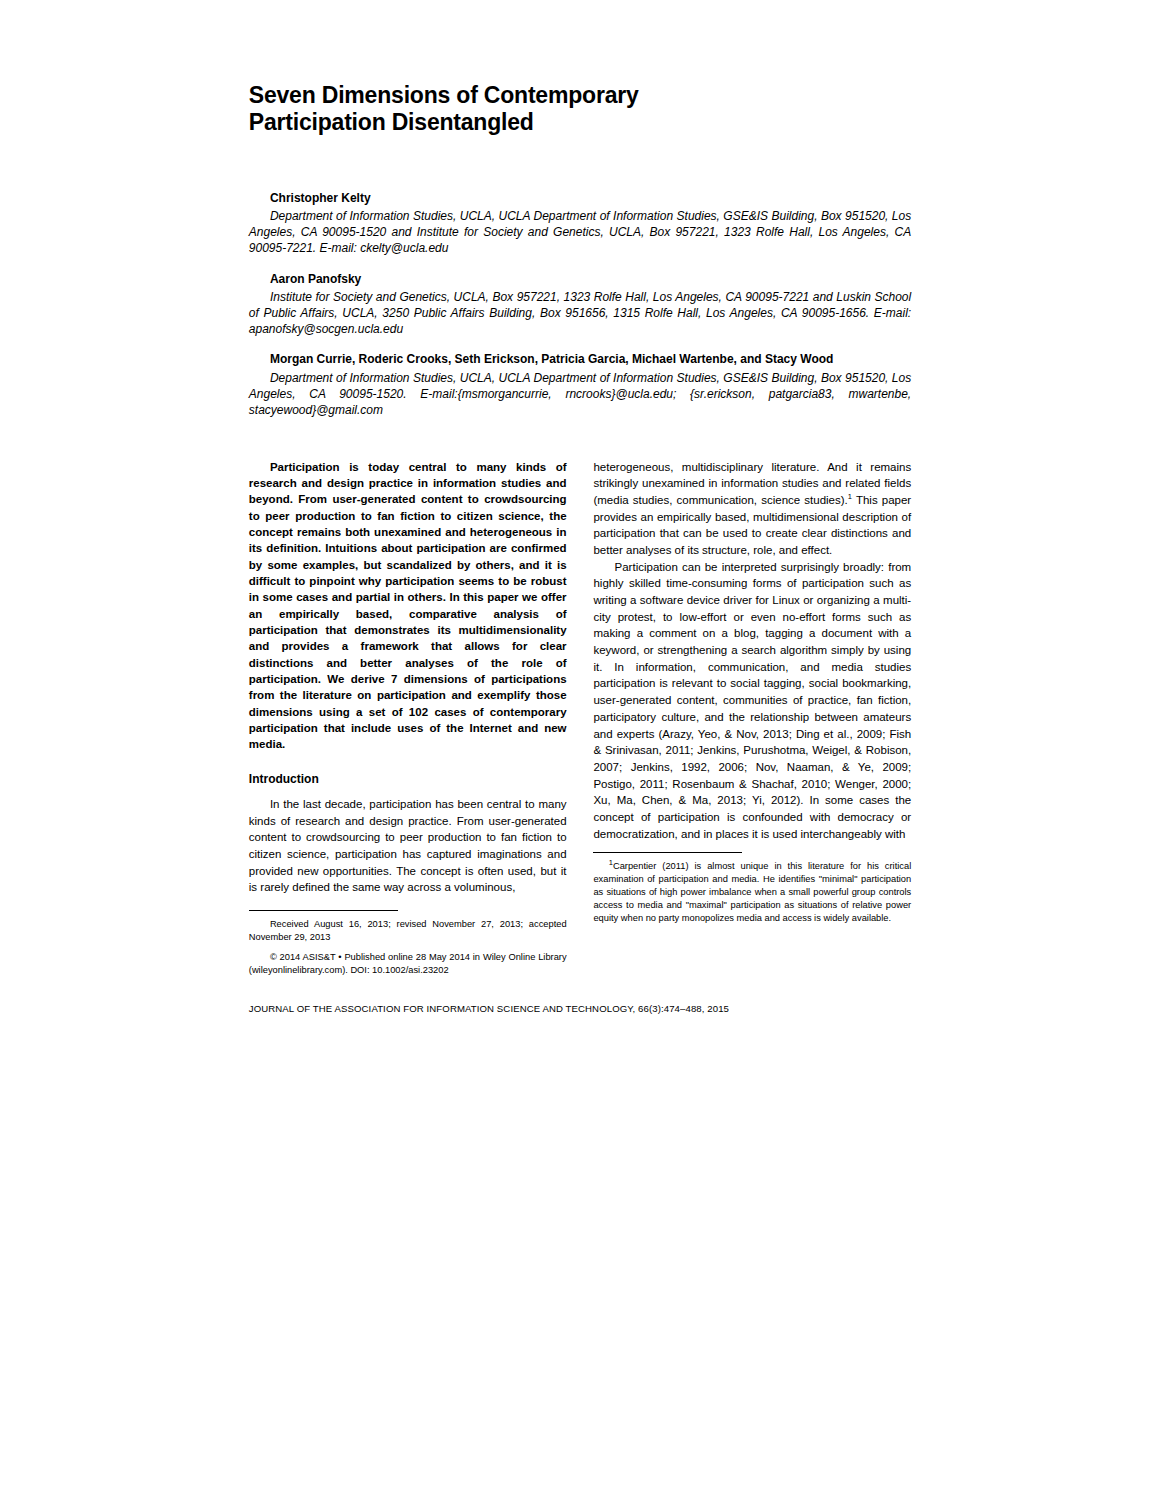Seven Dimensions of Contemporary
Participation Disentangled
Christopher Kelty
Department of Information Studies, UCLA, UCLA Department of Information Studies, GSE&IS Building, Box 951520, Los Angeles, CA 90095-1520 and Institute for Society and Genetics, UCLA, Box 957221, 1323 Rolfe Hall, Los Angeles, CA 90095-7221. E-mail: ckelty@ucla.edu
Aaron Panofsky
Institute for Society and Genetics, UCLA, Box 957221, 1323 Rolfe Hall, Los Angeles, CA 90095-7221 and Luskin School of Public Affairs, UCLA, 3250 Public Affairs Building, Box 951656, 1315 Rolfe Hall, Los Angeles, CA 90095-1656. E-mail: apanofsky@socgen.ucla.edu
Morgan Currie, Roderic Crooks, Seth Erickson, Patricia Garcia, Michael Wartenbe, and Stacy Wood
Department of Information Studies, UCLA, UCLA Department of Information Studies, GSE&IS Building, Box 951520, Los Angeles, CA 90095-1520. E-mail:{msmorgancurrie, rncrooks}@ucla.edu; {sr.erickson, patgarcia83, mwartenbe, stacyewood}@gmail.com
Participation is today central to many kinds of research and design practice in information studies and beyond. From user-generated content to crowdsourcing to peer production to fan fiction to citizen science, the concept remains both unexamined and heterogeneous in its definition. Intuitions about participation are confirmed by some examples, but scandalized by others, and it is difficult to pinpoint why participation seems to be robust in some cases and partial in others. In this paper we offer an empirically based, comparative analysis of participation that demonstrates its multidimensionality and provides a framework that allows for clear distinctions and better analyses of the role of participation. We derive 7 dimensions of participations from the literature on participation and exemplify those dimensions using a set of 102 cases of contemporary participation that include uses of the Internet and new media.
Introduction
In the last decade, participation has been central to many kinds of research and design practice. From user-generated content to crowdsourcing to peer production to fan fiction to citizen science, participation has captured imaginations and provided new opportunities. The concept is often used, but it is rarely defined the same way across a voluminous,
Received August 16, 2013; revised November 27, 2013; accepted November 29, 2013
© 2014 ASIS&T • Published online 28 May 2014 in Wiley Online Library (wileyonlinelibrary.com). DOI: 10.1002/asi.23202
heterogeneous, multidisciplinary literature. And it remains strikingly unexamined in information studies and related fields (media studies, communication, science studies).1 This paper provides an empirically based, multidimensional description of participation that can be used to create clear distinctions and better analyses of its structure, role, and effect.
Participation can be interpreted surprisingly broadly: from highly skilled time-consuming forms of participation such as writing a software device driver for Linux or organizing a multi-city protest, to low-effort or even no-effort forms such as making a comment on a blog, tagging a document with a keyword, or strengthening a search algorithm simply by using it. In information, communication, and media studies participation is relevant to social tagging, social bookmarking, user-generated content, communities of practice, fan fiction, participatory culture, and the relationship between amateurs and experts (Arazy, Yeo, & Nov, 2013; Ding et al., 2009; Fish & Srinivasan, 2011; Jenkins, Purushotma, Weigel, & Robison, 2007; Jenkins, 1992, 2006; Nov, Naaman, & Ye, 2009; Postigo, 2011; Rosenbaum & Shachaf, 2010; Wenger, 2000; Xu, Ma, Chen, & Ma, 2013; Yi, 2012). In some cases the concept of participation is confounded with democracy or democratization, and in places it is used interchangeably with
1Carpentier (2011) is almost unique in this literature for his critical examination of participation and media. He identifies "minimal" participation as situations of high power imbalance when a small powerful group controls access to media and "maximal" participation as situations of relative power equity when no party monopolizes media and access is widely available.
JOURNAL OF THE ASSOCIATION FOR INFORMATION SCIENCE AND TECHNOLOGY, 66(3):474–488, 2015